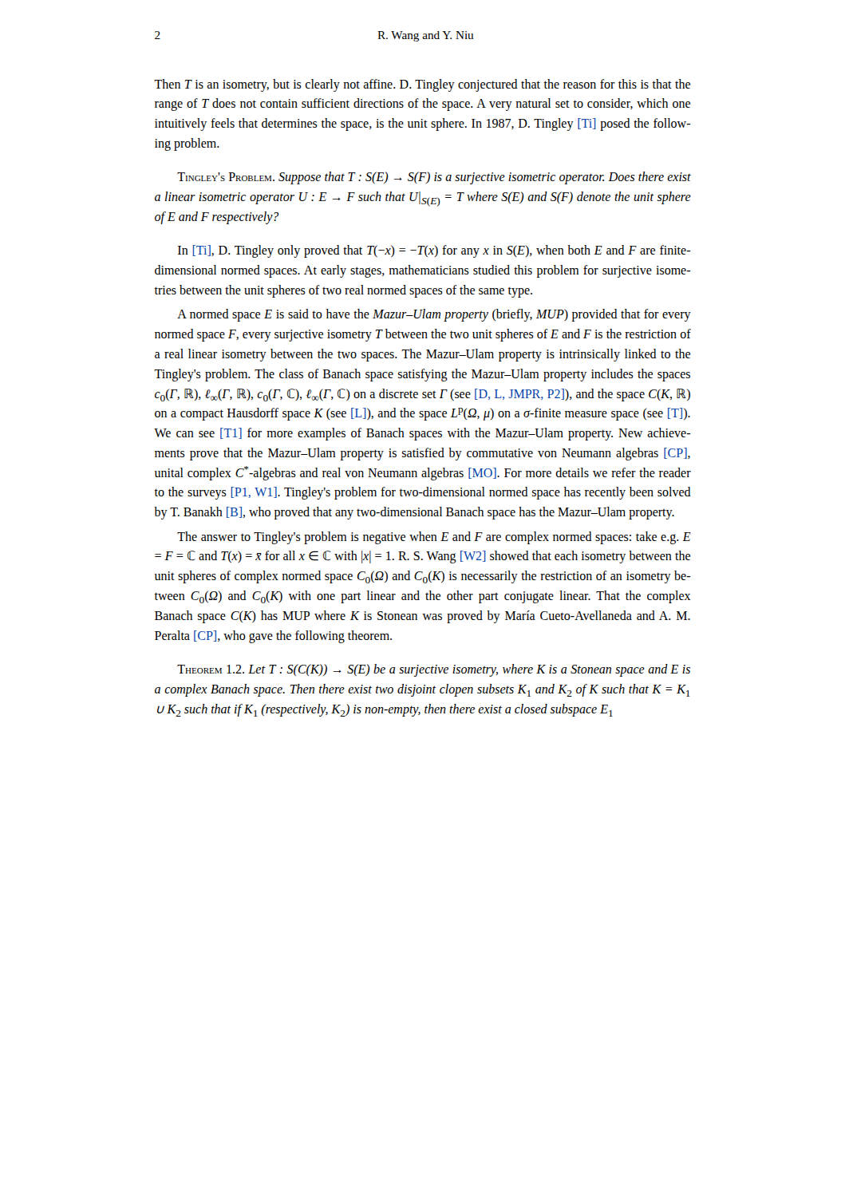2 R. Wang and Y. Niu
Then T is an isometry, but is clearly not affine. D. Tingley conjectured that the reason for this is that the range of T does not contain sufficient directions of the space. A very natural set to consider, which one intuitively feels that determines the space, is the unit sphere. In 1987, D. Tingley [Ti] posed the following problem.
Tingley's Problem. Suppose that T : S(E) → S(F) is a surjective isometric operator. Does there exist a linear isometric operator U : E → F such that U|S(E) = T where S(E) and S(F) denote the unit sphere of E and F respectively?
In [Ti], D. Tingley only proved that T(−x) = −T(x) for any x in S(E), when both E and F are finite-dimensional normed spaces. At early stages, mathematicians studied this problem for surjective isometries between the unit spheres of two real normed spaces of the same type.
A normed space E is said to have the Mazur–Ulam property (briefly, MUP) provided that for every normed space F, every surjective isometry T between the two unit spheres of E and F is the restriction of a real linear isometry between the two spaces. The Mazur–Ulam property is intrinsically linked to the Tingley's problem. The class of Banach space satisfying the Mazur–Ulam property includes the spaces c0(Γ, ℝ), ℓ∞(Γ, ℝ), c0(Γ, ℂ), ℓ∞(Γ, ℂ) on a discrete set Γ (see [D, L, JMPR, P2]), and the space C(K, ℝ) on a compact Hausdorff space K (see [L]), and the space Lp(Ω, μ) on a σ-finite measure space (see [T]). We can see [T1] for more examples of Banach spaces with the Mazur–Ulam property. New achievements prove that the Mazur–Ulam property is satisfied by commutative von Neumann algebras [CP], unital complex C*-algebras and real von Neumann algebras [MO]. For more details we refer the reader to the surveys [P1, W1]. Tingley's problem for two-dimensional normed space has recently been solved by T. Banakh [B], who proved that any two-dimensional Banach space has the Mazur–Ulam property.
The answer to Tingley's problem is negative when E and F are complex normed spaces: take e.g. E = F = ℂ and T(x) = x̄ for all x ∈ ℂ with |x| = 1. R. S. Wang [W2] showed that each isometry between the unit spheres of complex normed space C0(Ω) and C0(K) is necessarily the restriction of an isometry between C0(Ω) and C0(K) with one part linear and the other part conjugate linear. That the complex Banach space C(K) has MUP where K is Stonean was proved by María Cueto-Avellaneda and A. M. Peralta [CP], who gave the following theorem.
Theorem 1.2. Let T : S(C(K)) → S(E) be a surjective isometry, where K is a Stonean space and E is a complex Banach space. Then there exist two disjoint clopen subsets K1 and K2 of K such that K = K1 ∪ K2 such that if K1 (respectively, K2) is non-empty, then there exist a closed subspace E1